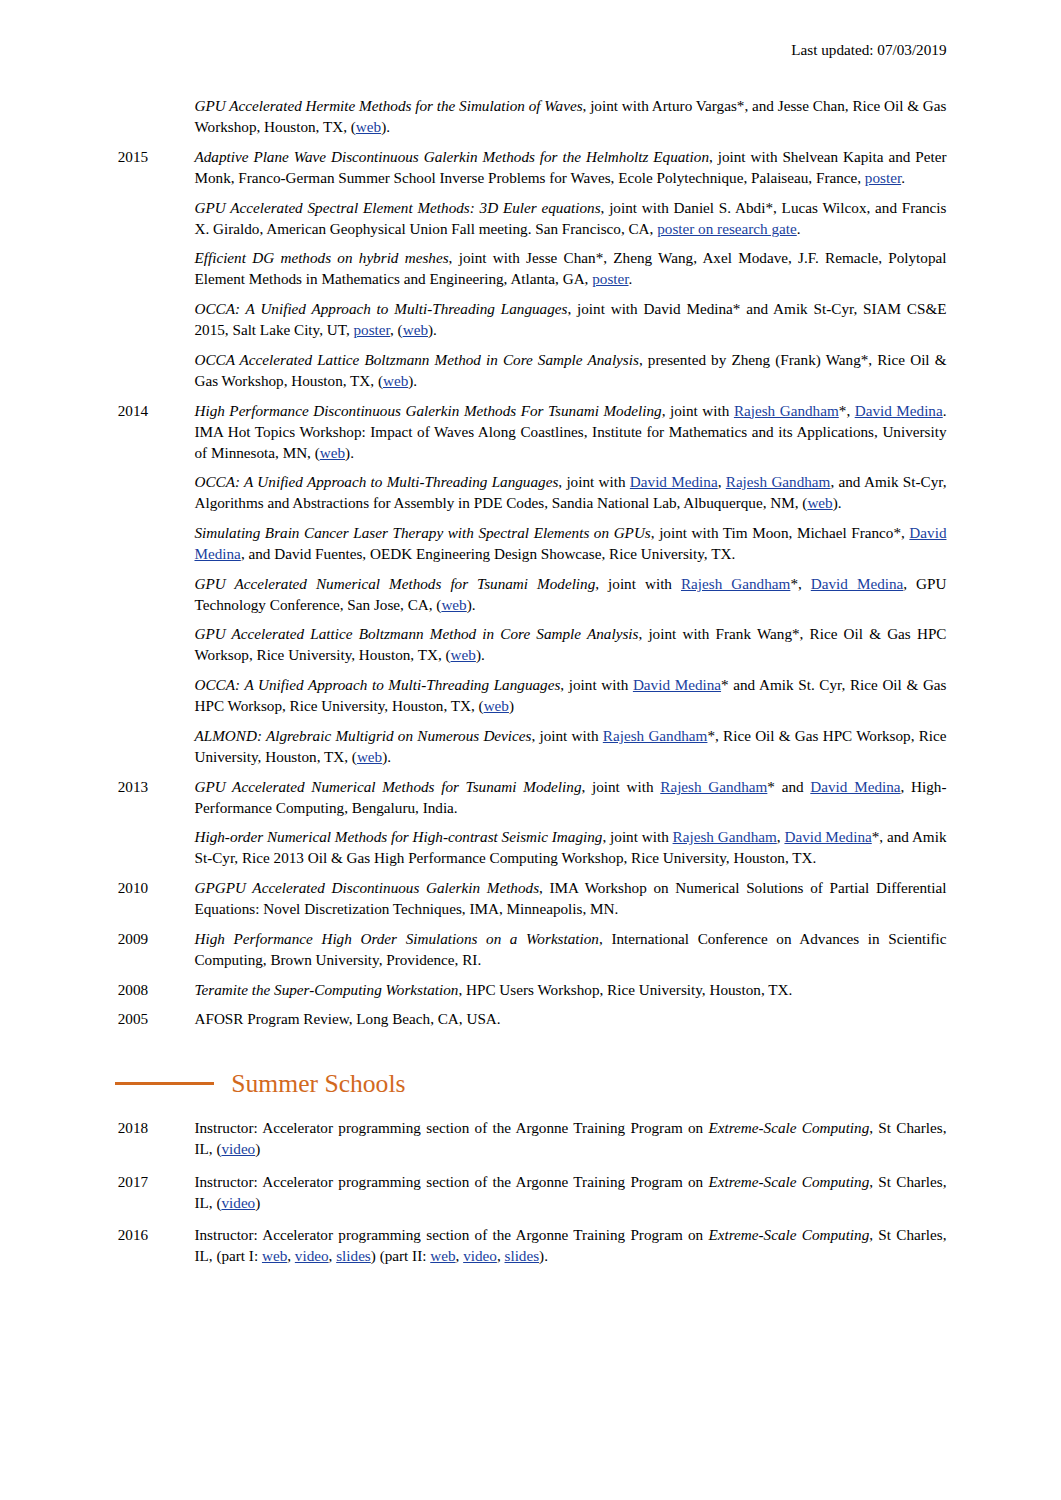Last updated: 07/03/2019
GPU Accelerated Hermite Methods for the Simulation of Waves, joint with Arturo Vargas*, and Jesse Chan, Rice Oil & Gas Workshop, Houston, TX, (web).
2015
Adaptive Plane Wave Discontinuous Galerkin Methods for the Helmholtz Equation, joint with Shelvean Kapita and Peter Monk, Franco-German Summer School Inverse Problems for Waves, Ecole Polytechnique, Palaiseau, France, poster.
GPU Accelerated Spectral Element Methods: 3D Euler equations, joint with Daniel S. Abdi*, Lucas Wilcox, and Francis X. Giraldo, American Geophysical Union Fall meeting. San Francisco, CA, poster on research gate.
Efficient DG methods on hybrid meshes, joint with Jesse Chan*, Zheng Wang, Axel Modave, J.F. Remacle, Polytopal Element Methods in Mathematics and Engineering, Atlanta, GA, poster.
OCCA: A Unified Approach to Multi-Threading Languages, joint with David Medina* and Amik St-Cyr, SIAM CS&E 2015, Salt Lake City, UT, poster, (web).
OCCA Accelerated Lattice Boltzmann Method in Core Sample Analysis, presented by Zheng (Frank) Wang*, Rice Oil & Gas Workshop, Houston, TX, (web).
2014
High Performance Discontinuous Galerkin Methods For Tsunami Modeling, joint with Rajesh Gandham*, David Medina. IMA Hot Topics Workshop: Impact of Waves Along Coastlines, Institute for Mathematics and its Applications, University of Minnesota, MN, (web).
OCCA: A Unified Approach to Multi-Threading Languages, joint with David Medina, Rajesh Gandham, and Amik St-Cyr, Algorithms and Abstractions for Assembly in PDE Codes, Sandia National Lab, Albuquerque, NM, (web).
Simulating Brain Cancer Laser Therapy with Spectral Elements on GPUs, joint with Tim Moon, Michael Franco*, David Medina, and David Fuentes, OEDK Engineering Design Showcase, Rice University, TX.
GPU Accelerated Numerical Methods for Tsunami Modeling, joint with Rajesh Gandham*, David Medina, GPU Technology Conference, San Jose, CA, (web).
GPU Accelerated Lattice Boltzmann Method in Core Sample Analysis, joint with Frank Wang*, Rice Oil & Gas HPC Worksop, Rice University, Houston, TX, (web).
OCCA: A Unified Approach to Multi-Threading Languages, joint with David Medina* and Amik St. Cyr, Rice Oil & Gas HPC Worksop, Rice University, Houston, TX, (web)
ALMOND: Algrebraic Multigrid on Numerous Devices, joint with Rajesh Gandham*, Rice Oil & Gas HPC Worksop, Rice University, Houston, TX, (web).
2013
GPU Accelerated Numerical Methods for Tsunami Modeling, joint with Rajesh Gandham* and David Medina, High-Performance Computing, Bengaluru, India.
High-order Numerical Methods for High-contrast Seismic Imaging, joint with Rajesh Gandham, David Medina*, and Amik St-Cyr, Rice 2013 Oil & Gas High Performance Computing Workshop, Rice University, Houston, TX.
2010
GPGPU Accelerated Discontinuous Galerkin Methods, IMA Workshop on Numerical Solutions of Partial Differential Equations: Novel Discretization Techniques, IMA, Minneapolis, MN.
2009
High Performance High Order Simulations on a Workstation, International Conference on Advances in Scientific Computing, Brown University, Providence, RI.
2008
Teramite the Super-Computing Workstation, HPC Users Workshop, Rice University, Houston, TX.
2005
AFOSR Program Review, Long Beach, CA, USA.
Summer Schools
2018
Instructor: Accelerator programming section of the Argonne Training Program on Extreme-Scale Computing, St Charles, IL, (video)
2017
Instructor: Accelerator programming section of the Argonne Training Program on Extreme-Scale Computing, St Charles, IL, (video)
2016
Instructor: Accelerator programming section of the Argonne Training Program on Extreme-Scale Computing, St Charles, IL, (part I: web, video, slides) (part II: web, video, slides).